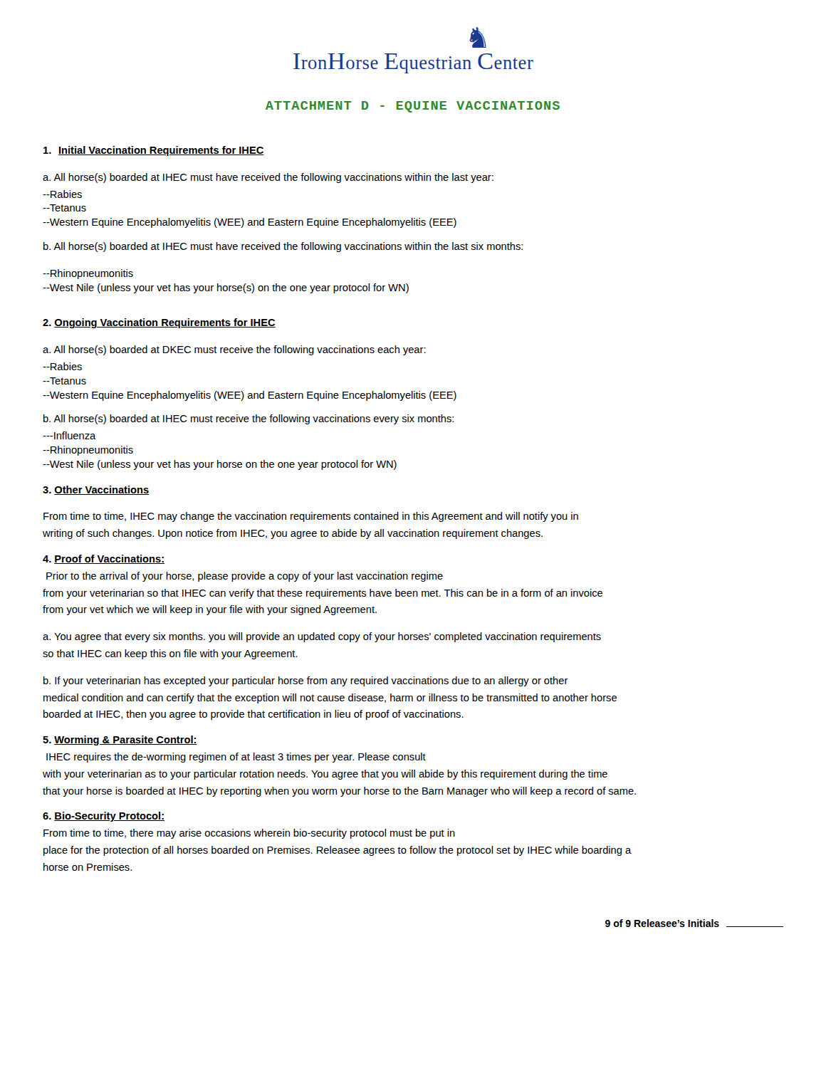♞ IronHorse Equestrian Center
ATTACHMENT D - EQUINE VACCINATIONS
1. Initial Vaccination Requirements for IHEC
a. All horse(s) boarded at IHEC must have received the following vaccinations within the last year:
--Rabies
--Tetanus
--Western Equine Encephalomyelitis (WEE) and Eastern Equine Encephalomyelitis (EEE)
b. All horse(s) boarded at IHEC must have received the following vaccinations within the last six months:
--Rhinopneumonitis
--West Nile (unless your vet has your horse(s) on the one year protocol for WN)
2. Ongoing Vaccination Requirements for IHEC
a. All horse(s) boarded at DKEC must receive the following vaccinations each year:
--Rabies
--Tetanus
--Western Equine Encephalomyelitis (WEE) and Eastern Equine Encephalomyelitis (EEE)
b. All horse(s) boarded at IHEC must receive the following vaccinations every six months:
---Influenza
--Rhinopneumonitis
--West Nile (unless your vet has your horse on the one year protocol for WN)
3. Other Vaccinations
From time to time, IHEC may change the vaccination requirements contained in this Agreement and will notify you in
writing of such changes. Upon notice from IHEC, you agree to abide by all vaccination requirement changes.
4. Proof of Vaccinations:
Prior to the arrival of your horse, please provide a copy of your last vaccination regime
from your veterinarian so that IHEC can verify that these requirements have been met. This can be in a form of an invoice
from your vet which we will keep in your file with your signed Agreement.
a. You agree that every six months. you will provide an updated copy of your horses' completed vaccination requirements
so that IHEC can keep this on file with your Agreement.
b. If your veterinarian has excepted your particular horse from any required vaccinations due to an allergy or other
medical condition and can certify that the exception will not cause disease, harm or illness to be transmitted to another horse
boarded at IHEC, then you agree to provide that certification in lieu of proof of vaccinations.
5. Worming & Parasite Control:
IHEC requires the de-worming regimen of at least 3 times per year. Please consult
with your veterinarian as to your particular rotation needs. You agree that you will abide by this requirement during the time
that your horse is boarded at IHEC by reporting when you worm your horse to the Barn Manager who will keep a record of same.
6. Bio-Security Protocol:
From time to time, there may arise occasions wherein bio-security protocol must be put in
place for the protection of all horses boarded on Premises. Releasee agrees to follow the protocol set by IHEC while boarding a
horse on Premises.
9 of 9 Releasee’s Initials